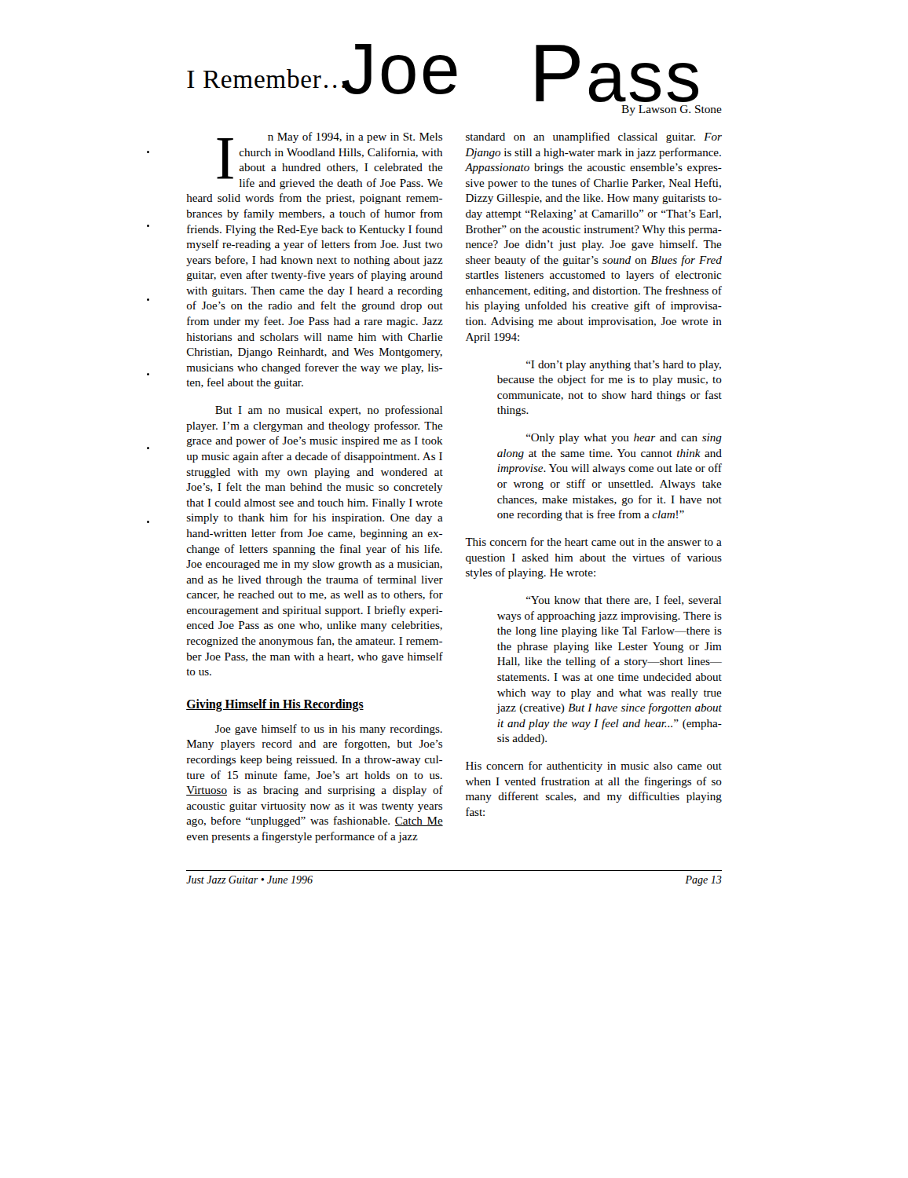I Remember…
Joe
Pass
By Lawson G. Stone
In May of 1994, in a pew in St. Mels church in Woodland Hills, California, with about a hundred others, I celebrated the life and grieved the death of Joe Pass. We heard solid words from the priest, poignant remembrances by family members, a touch of humor from friends. Flying the Red-Eye back to Kentucky I found myself re-reading a year of letters from Joe. Just two years before, I had known next to nothing about jazz guitar, even after twenty-five years of playing around with guitars. Then came the day I heard a recording of Joe’s on the radio and felt the ground drop out from under my feet. Joe Pass had a rare magic. Jazz historians and scholars will name him with Charlie Christian, Django Reinhardt, and Wes Montgomery, musicians who changed forever the way we play, listen, feel about the guitar.
But I am no musical expert, no professional player. I’m a clergyman and theology professor. The grace and power of Joe’s music inspired me as I took up music again after a decade of disappointment. As I struggled with my own playing and wondered at Joe’s, I felt the man behind the music so concretely that I could almost see and touch him. Finally I wrote simply to thank him for his inspiration. One day a hand-written letter from Joe came, beginning an exchange of letters spanning the final year of his life. Joe encouraged me in my slow growth as a musician, and as he lived through the trauma of terminal liver cancer, he reached out to me, as well as to others, for encouragement and spiritual support. I briefly experienced Joe Pass as one who, unlike many celebrities, recognized the anonymous fan, the amateur. I remember Joe Pass, the man with a heart, who gave himself to us.
Giving Himself in His Recordings
Joe gave himself to us in his many recordings. Many players record and are forgotten, but Joe’s recordings keep being reissued. In a throw-away culture of 15 minute fame, Joe’s art holds on to us. Virtuoso is as bracing and surprising a display of acoustic guitar virtuosity now as it was twenty years ago, before “unplugged” was fashionable. Catch Me even presents a fingerstyle performance of a jazz
standard on an unamplified classical guitar. For Django is still a high-water mark in jazz performance. Appassionato brings the acoustic ensemble’s expressive power to the tunes of Charlie Parker, Neal Hefti, Dizzy Gillespie, and the like. How many guitarists today attempt “Relaxing’ at Camarillo” or “That’s Earl, Brother” on the acoustic instrument? Why this permanence? Joe didn’t just play. Joe gave himself. The sheer beauty of the guitar’s sound on Blues for Fred startles listeners accustomed to layers of electronic enhancement, editing, and distortion. The freshness of his playing unfolded his creative gift of improvisation. Advising me about improvisation, Joe wrote in April 1994:
“I don’t play anything that’s hard to play, because the object for me is to play music, to communicate, not to show hard things or fast things.
“Only play what you hear and can sing along at the same time. You cannot think and improvise. You will always come out late or off or wrong or stiff or unsettled. Always take chances, make mistakes, go for it. I have not one recording that is free from a clam!”
This concern for the heart came out in the answer to a question I asked him about the virtues of various styles of playing. He wrote:
“You know that there are, I feel, several ways of approaching jazz improvising. There is the long line playing like Tal Farlow—there is the phrase playing like Lester Young or Jim Hall, like the telling of a story—short lines—statements. I was at one time undecided about which way to play and what was really true jazz (creative) But I have since forgotten about it and play the way I feel and hear...” (emphasis added).
His concern for authenticity in music also came out when I vented frustration at all the fingerings of so many different scales, and my difficulties playing fast:
Just Jazz Guitar • June 1996
Page 13